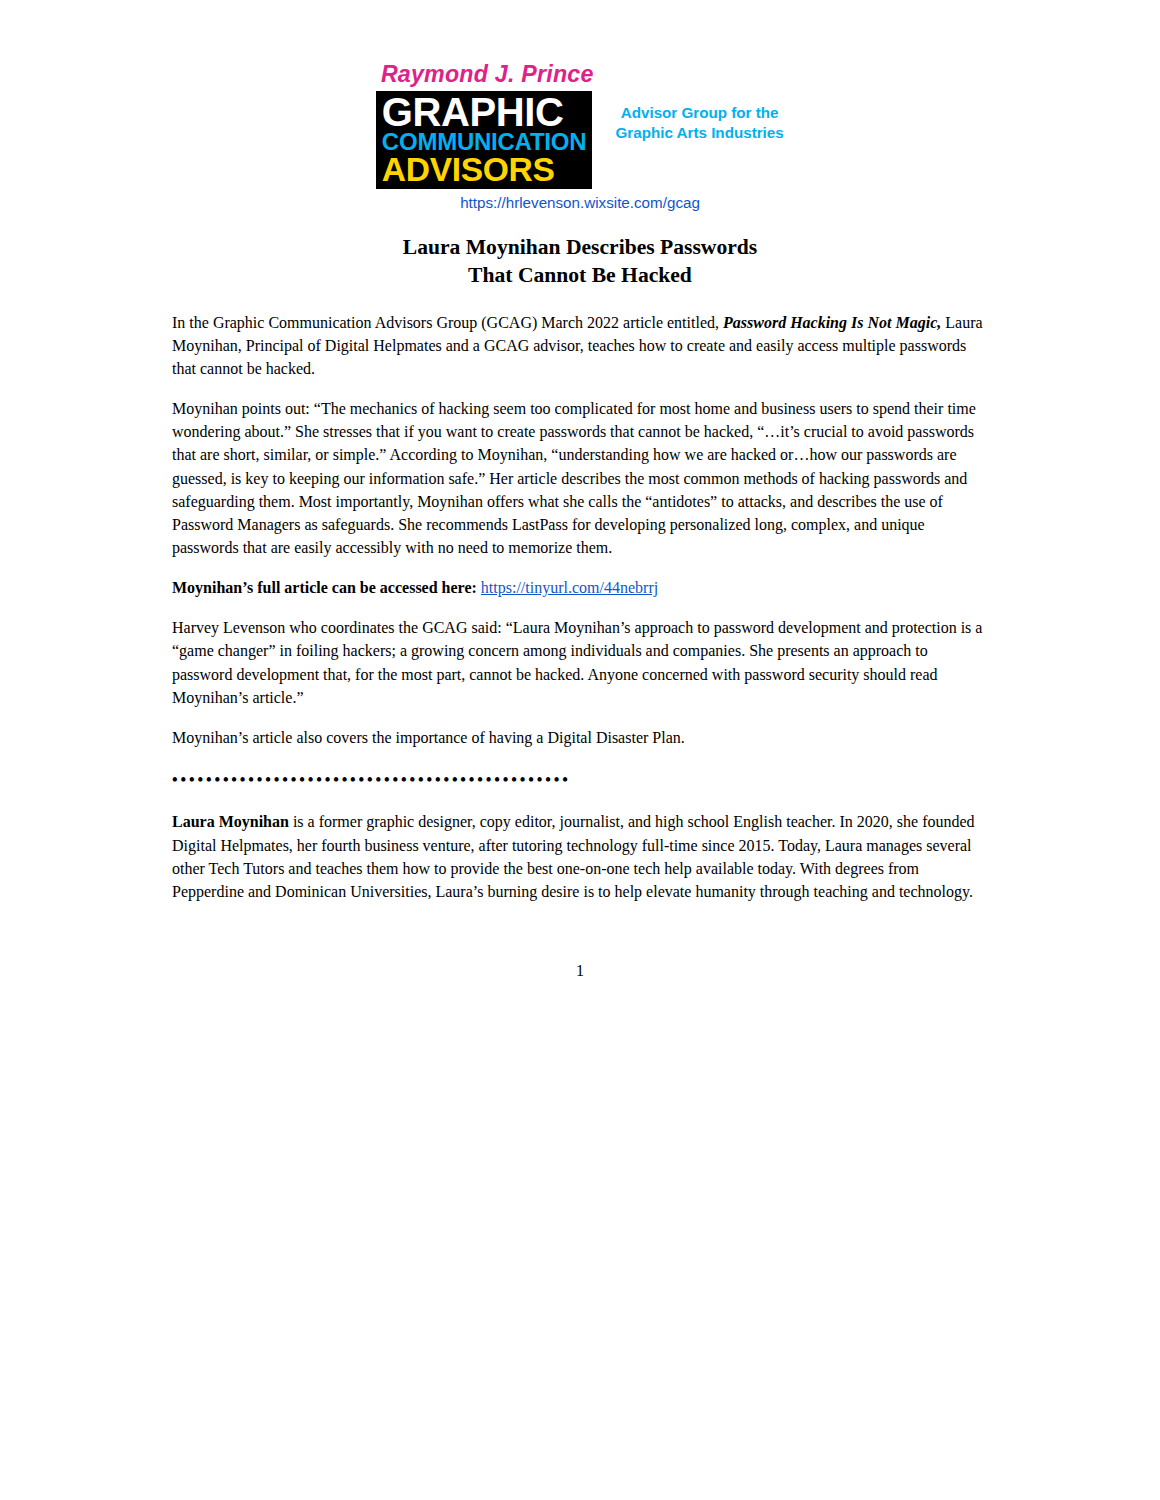Raymond J. Prince
GRAPHIC COMMUNICATION ADVISORS
Advisor Group for the
Graphic Arts Industries
https://hrlevenson.wixsite.com/gcag
Laura Moynihan Describes Passwords
That Cannot Be Hacked
In the Graphic Communication Advisors Group (GCAG) March 2022 article entitled, Password Hacking Is Not Magic, Laura Moynihan, Principal of Digital Helpmates and a GCAG advisor, teaches how to create and easily access multiple passwords that cannot be hacked.
Moynihan points out: “The mechanics of hacking seem too complicated for most home and business users to spend their time wondering about.” She stresses that if you want to create passwords that cannot be hacked, “…it’s crucial to avoid passwords that are short, similar, or simple.” According to Moynihan, “understanding how we are hacked or…how our passwords are guessed, is key to keeping our information safe.” Her article describes the most common methods of hacking passwords and safeguarding them. Most importantly, Moynihan offers what she calls the “antidotes” to attacks, and describes the use of Password Managers as safeguards. She recommends LastPass for developing personalized long, complex, and unique passwords that are easily accessibly with no need to memorize them.
Moynihan’s full article can be accessed here: https://tinyurl.com/44nebrrj
Harvey Levenson who coordinates the GCAG said: “Laura Moynihan’s approach to password development and protection is a “game changer” in foiling hackers; a growing concern among individuals and companies. She presents an approach to password development that, for the most part, cannot be hacked. Anyone concerned with password security should read Moynihan’s article.”
Moynihan’s article also covers the importance of having a Digital Disaster Plan.
•••••••••••••••••••••••••••••••••••••••••••••••
Laura Moynihan is a former graphic designer, copy editor, journalist, and high school English teacher. In 2020, she founded Digital Helpmates, her fourth business venture, after tutoring technology full-time since 2015. Today, Laura manages several other Tech Tutors and teaches them how to provide the best one-on-one tech help available today. With degrees from Pepperdine and Dominican Universities, Laura’s burning desire is to help elevate humanity through teaching and technology.
1